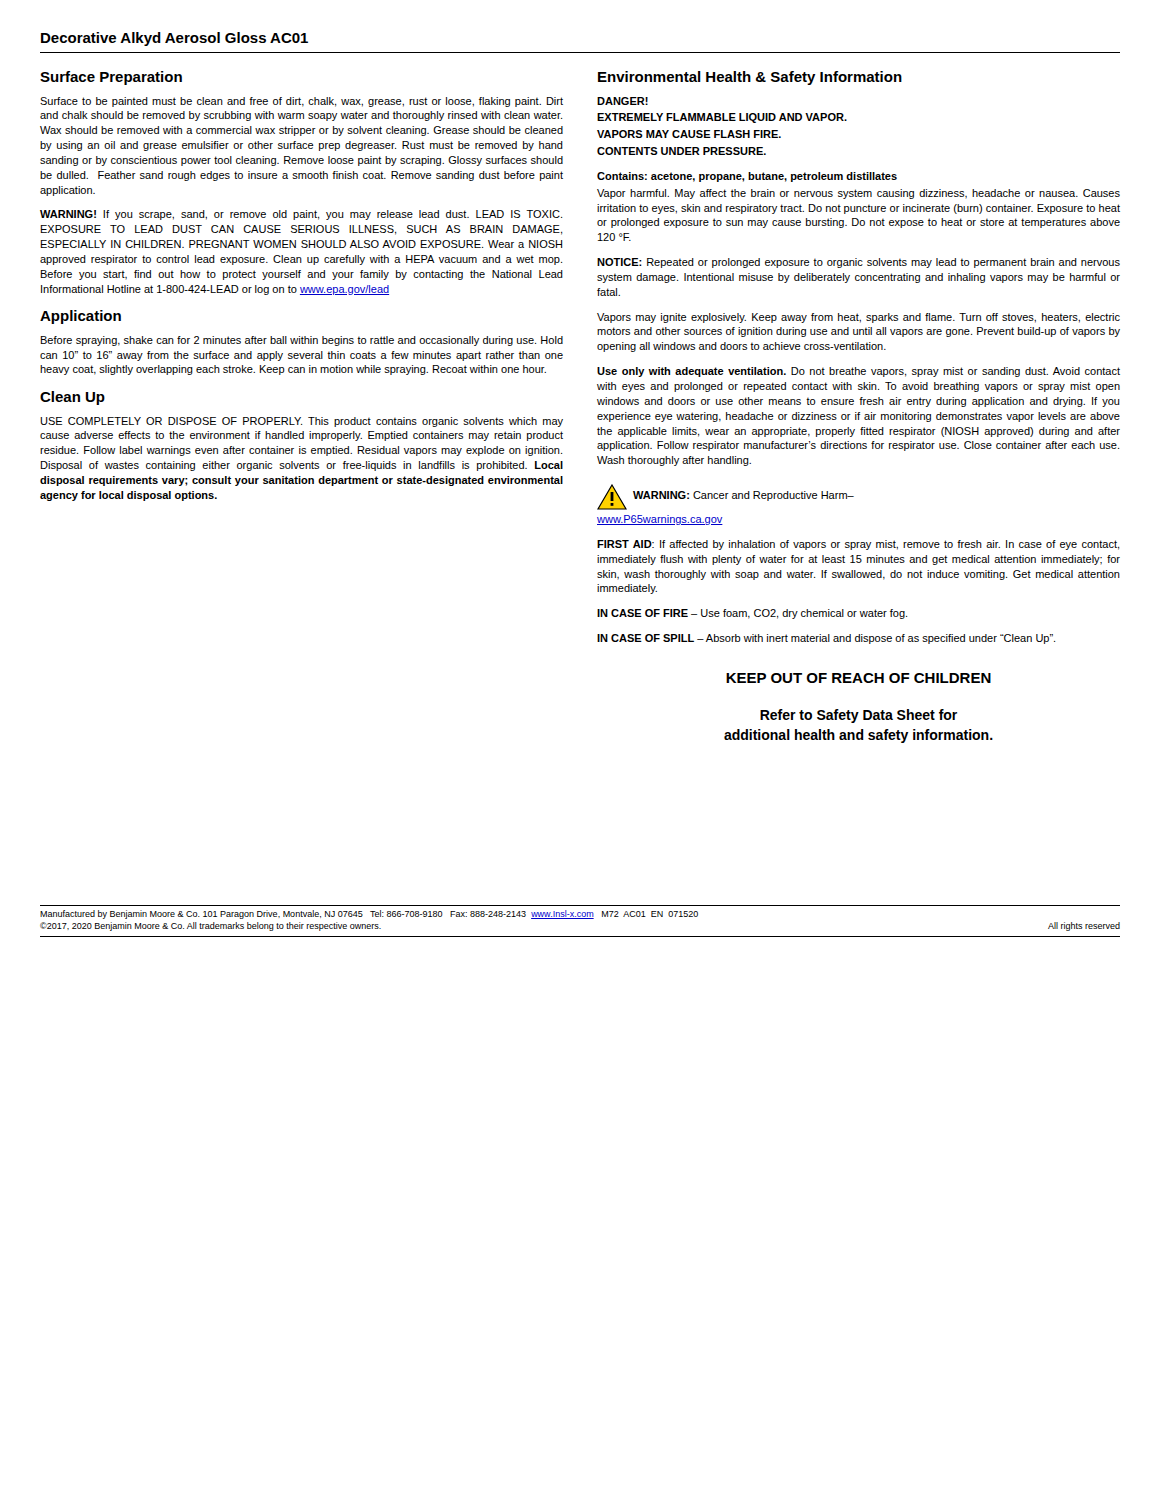Decorative Alkyd Aerosol Gloss AC01
Surface Preparation
Surface to be painted must be clean and free of dirt, chalk, wax, grease, rust or loose, flaking paint. Dirt and chalk should be removed by scrubbing with warm soapy water and thoroughly rinsed with clean water. Wax should be removed with a commercial wax stripper or by solvent cleaning. Grease should be cleaned by using an oil and grease emulsifier or other surface prep degreaser. Rust must be removed by hand sanding or by conscientious power tool cleaning. Remove loose paint by scraping. Glossy surfaces should be dulled. Feather sand rough edges to insure a smooth finish coat. Remove sanding dust before paint application.
WARNING! If you scrape, sand, or remove old paint, you may release lead dust. LEAD IS TOXIC. EXPOSURE TO LEAD DUST CAN CAUSE SERIOUS ILLNESS, SUCH AS BRAIN DAMAGE, ESPECIALLY IN CHILDREN. PREGNANT WOMEN SHOULD ALSO AVOID EXPOSURE. Wear a NIOSH approved respirator to control lead exposure. Clean up carefully with a HEPA vacuum and a wet mop. Before you start, find out how to protect yourself and your family by contacting the National Lead Informational Hotline at 1-800-424-LEAD or log on to www.epa.gov/lead
Application
Before spraying, shake can for 2 minutes after ball within begins to rattle and occasionally during use. Hold can 10” to 16” away from the surface and apply several thin coats a few minutes apart rather than one heavy coat, slightly overlapping each stroke. Keep can in motion while spraying. Recoat within one hour.
Clean Up
USE COMPLETELY OR DISPOSE OF PROPERLY. This product contains organic solvents which may cause adverse effects to the environment if handled improperly. Emptied containers may retain product residue. Follow label warnings even after container is emptied. Residual vapors may explode on ignition. Disposal of wastes containing either organic solvents or free-liquids in landfills is prohibited. Local disposal requirements vary; consult your sanitation department or state-designated environmental agency for local disposal options.
Environmental Health & Safety Information
DANGER!
EXTREMELY FLAMMABLE LIQUID AND VAPOR.
VAPORS MAY CAUSE FLASH FIRE.
CONTENTS UNDER PRESSURE.
Contains: acetone, propane, butane, petroleum distillates
Vapor harmful. May affect the brain or nervous system causing dizziness, headache or nausea. Causes irritation to eyes, skin and respiratory tract. Do not puncture or incinerate (burn) container. Exposure to heat or prolonged exposure to sun may cause bursting. Do not expose to heat or store at temperatures above 120 °F.
NOTICE: Repeated or prolonged exposure to organic solvents may lead to permanent brain and nervous system damage. Intentional misuse by deliberately concentrating and inhaling vapors may be harmful or fatal.
Vapors may ignite explosively. Keep away from heat, sparks and flame. Turn off stoves, heaters, electric motors and other sources of ignition during use and until all vapors are gone. Prevent build-up of vapors by opening all windows and doors to achieve cross-ventilation.
Use only with adequate ventilation. Do not breathe vapors, spray mist or sanding dust. Avoid contact with eyes and prolonged or repeated contact with skin. To avoid breathing vapors or spray mist open windows and doors or use other means to ensure fresh air entry during application and drying. If you experience eye watering, headache or dizziness or if air monitoring demonstrates vapor levels are above the applicable limits, wear an appropriate, properly fitted respirator (NIOSH approved) during and after application. Follow respirator manufacturer’s directions for respirator use. Close container after each use. Wash thoroughly after handling.
WARNING: Cancer and Reproductive Harm–
www.P65warnings.ca.gov
FIRST AID: If affected by inhalation of vapors or spray mist, remove to fresh air. In case of eye contact, immediately flush with plenty of water for at least 15 minutes and get medical attention immediately; for skin, wash thoroughly with soap and water. If swallowed, do not induce vomiting. Get medical attention immediately.
IN CASE OF FIRE – Use foam, CO2, dry chemical or water fog.
IN CASE OF SPILL – Absorb with inert material and dispose of as specified under “Clean Up”.
KEEP OUT OF REACH OF CHILDREN
Refer to Safety Data Sheet for
additional health and safety information.
Manufactured by Benjamin Moore & Co. 101 Paragon Drive, Montvale, NJ 07645 Tel: 866-708-9180 Fax: 888-248-2143 www.Insl-x.com M72 AC01 EN 071520
©2017, 2020 Benjamin Moore & Co. All trademarks belong to their respective owners. All rights reserved